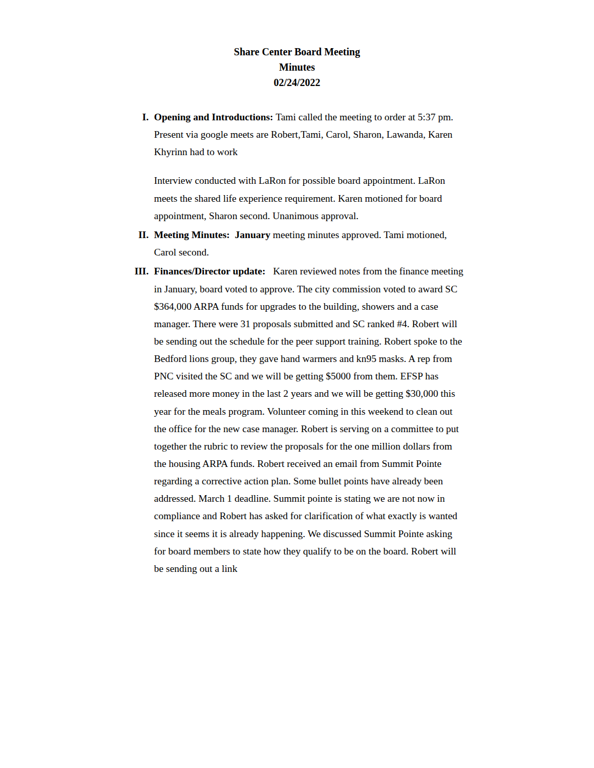Share Center Board Meeting
Minutes
02/24/2022
Opening and Introductions: Tami called the meeting to order at 5:37 pm. Present via google meets are Robert,Tami, Carol, Sharon, Lawanda, Karen Khyrinn had to work
Interview conducted with LaRon for possible board appointment. LaRon meets the shared life experience requirement. Karen motioned for board appointment, Sharon second. Unanimous approval.
Meeting Minutes: January meeting minutes approved. Tami motioned, Carol second.
Finances/Director update: Karen reviewed notes from the finance meeting in January, board voted to approve. The city commission voted to award SC $364,000 ARPA funds for upgrades to the building, showers and a case manager. There were 31 proposals submitted and SC ranked #4. Robert will be sending out the schedule for the peer support training. Robert spoke to the Bedford lions group, they gave hand warmers and kn95 masks. A rep from PNC visited the SC and we will be getting $5000 from them. EFSP has released more money in the last 2 years and we will be getting $30,000 this year for the meals program. Volunteer coming in this weekend to clean out the office for the new case manager. Robert is serving on a committee to put together the rubric to review the proposals for the one million dollars from the housing ARPA funds. Robert received an email from Summit Pointe regarding a corrective action plan. Some bullet points have already been addressed. March 1 deadline. Summit pointe is stating we are not now in compliance and Robert has asked for clarification of what exactly is wanted since it seems it is already happening. We discussed Summit Pointe asking for board members to state how they qualify to be on the board. Robert will be sending out a link